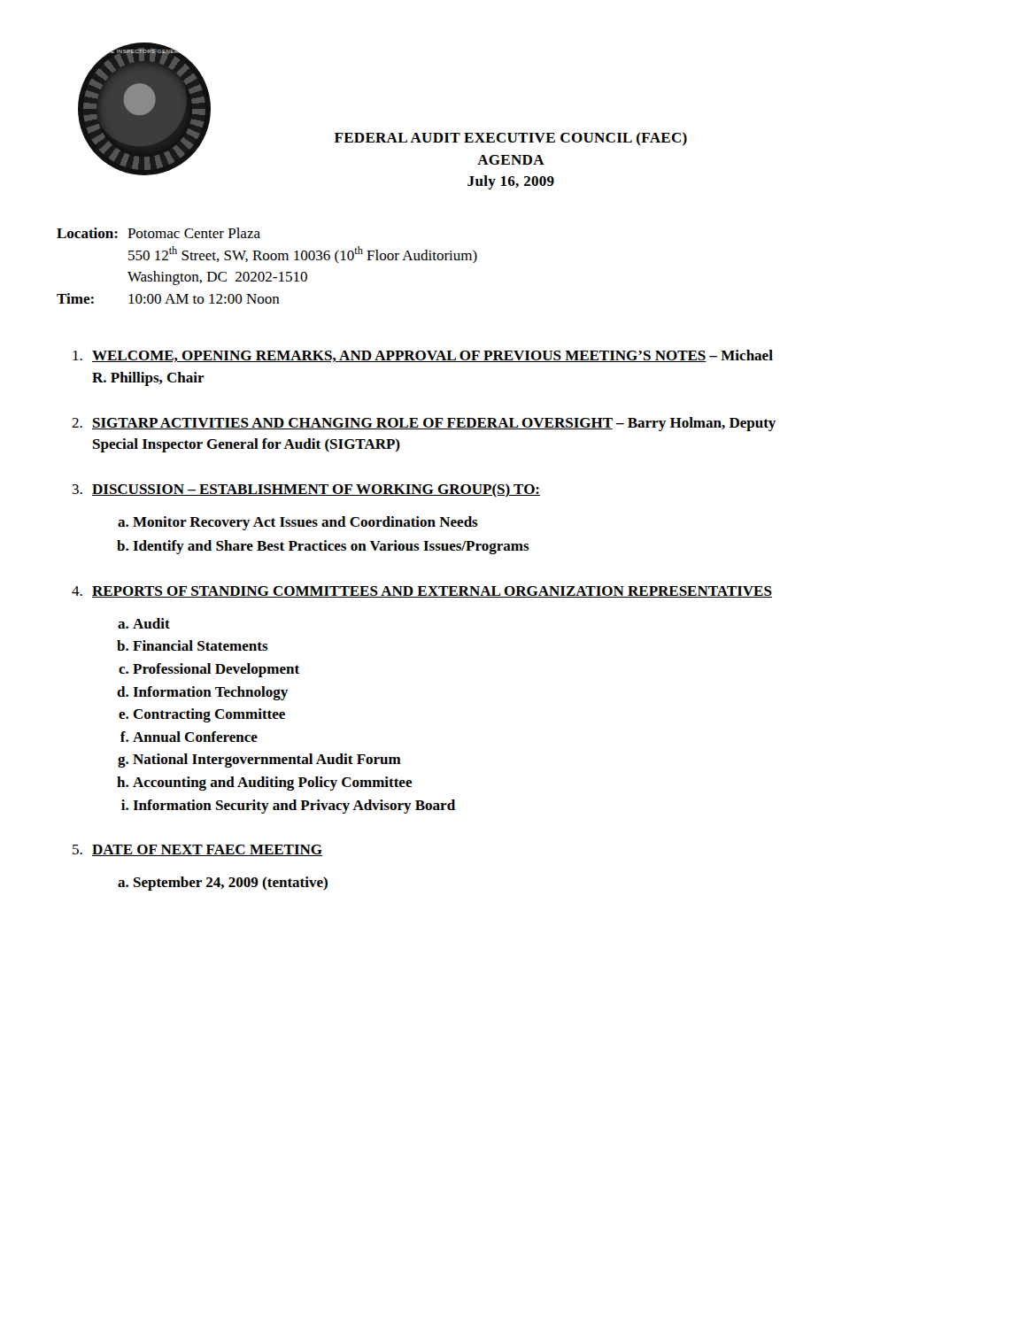FEDERAL AUDIT EXECUTIVE COUNCIL (FAEC)
AGENDA
July 16, 2009
| Location: | Potomac Center Plaza |
| | 550 12 th Street, SW, Room 10036 (10 th Floor Auditorium) |
| | Washington, DC 20202-1510 |
| Time: | 10:00 AM to 12:00 Noon |
WELCOME, OPENING REMARKS, AND APPROVAL OF PREVIOUS MEETING’S NOTES – Michael R. Phillips, Chair
SIGTARP ACTIVITIES AND CHANGING ROLE OF FEDERAL OVERSIGHT – Barry Holman, Deputy Special Inspector General for Audit (SIGTARP)
DISCUSSION – ESTABLISHMENT OF WORKING GROUP(S) TO:
Monitor Recovery Act Issues and Coordination Needs
Identify and Share Best Practices on Various Issues/Programs
REPORTS OF STANDING COMMITTEES AND EXTERNAL ORGANIZATION REPRESENTATIVES
Audit
Financial Statements
Professional Development
Information Technology
Contracting Committee
Annual Conference
National Intergovernmental Audit Forum
Accounting and Auditing Policy Committee
Information Security and Privacy Advisory Board
DATE OF NEXT FAEC MEETING
September 24, 2009 (tentative)